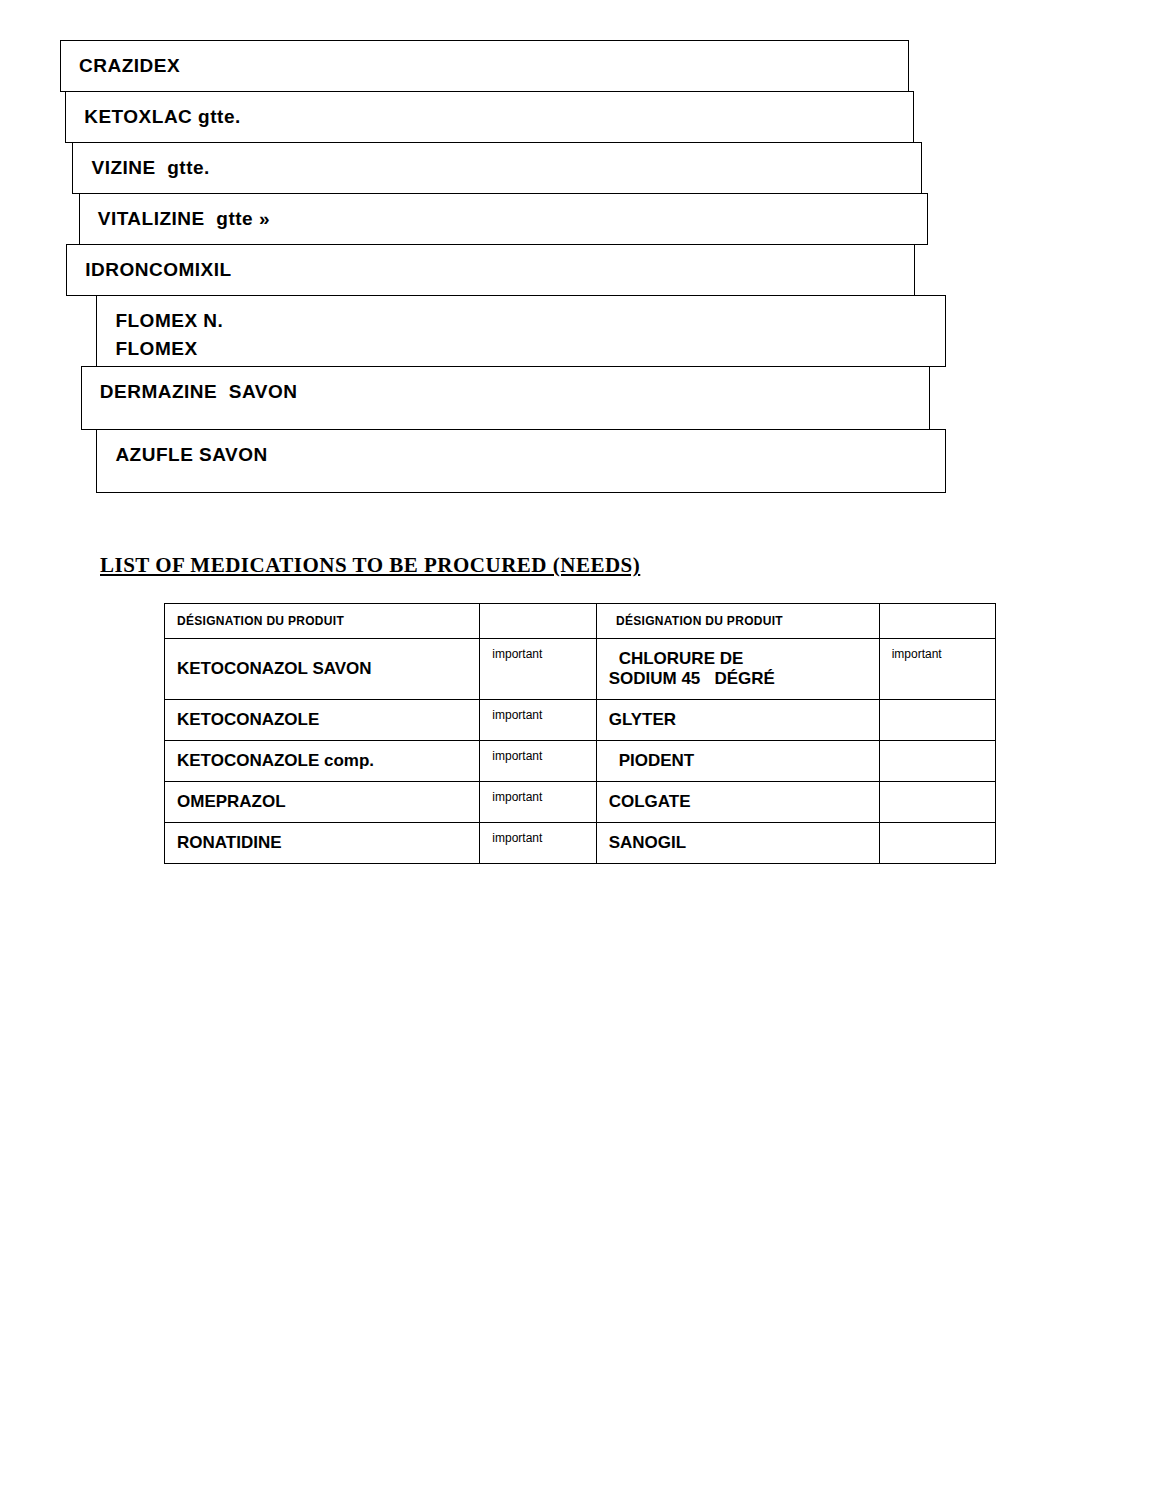CRAZIDEX
KETOXLAC gtte.
VIZINE gtte.
VITALIZINE gtte »
IDRONCOMIXIL
FLOMEX N.
FLOMEX
DERMAZINE SAVON
AZUFLE SAVON
List of medications to be procured (needs)
| DÉSIGNATION DU PRODUIT | | DÉSIGNATION DU PRODUIT | |
| --- | --- | --- | --- |
| KETOCONAZOL SAVON | important | CHLORURE DE SODIUM 45 DÉGRÉ | important |
| KETOCONAZOLE | important | GLYTER | |
| KETOCONAZOLE comp. | important | PIODENT | |
| OMEPRAZOL | important | COLGATE | |
| RONATIDINE | important | SANOGIL | |